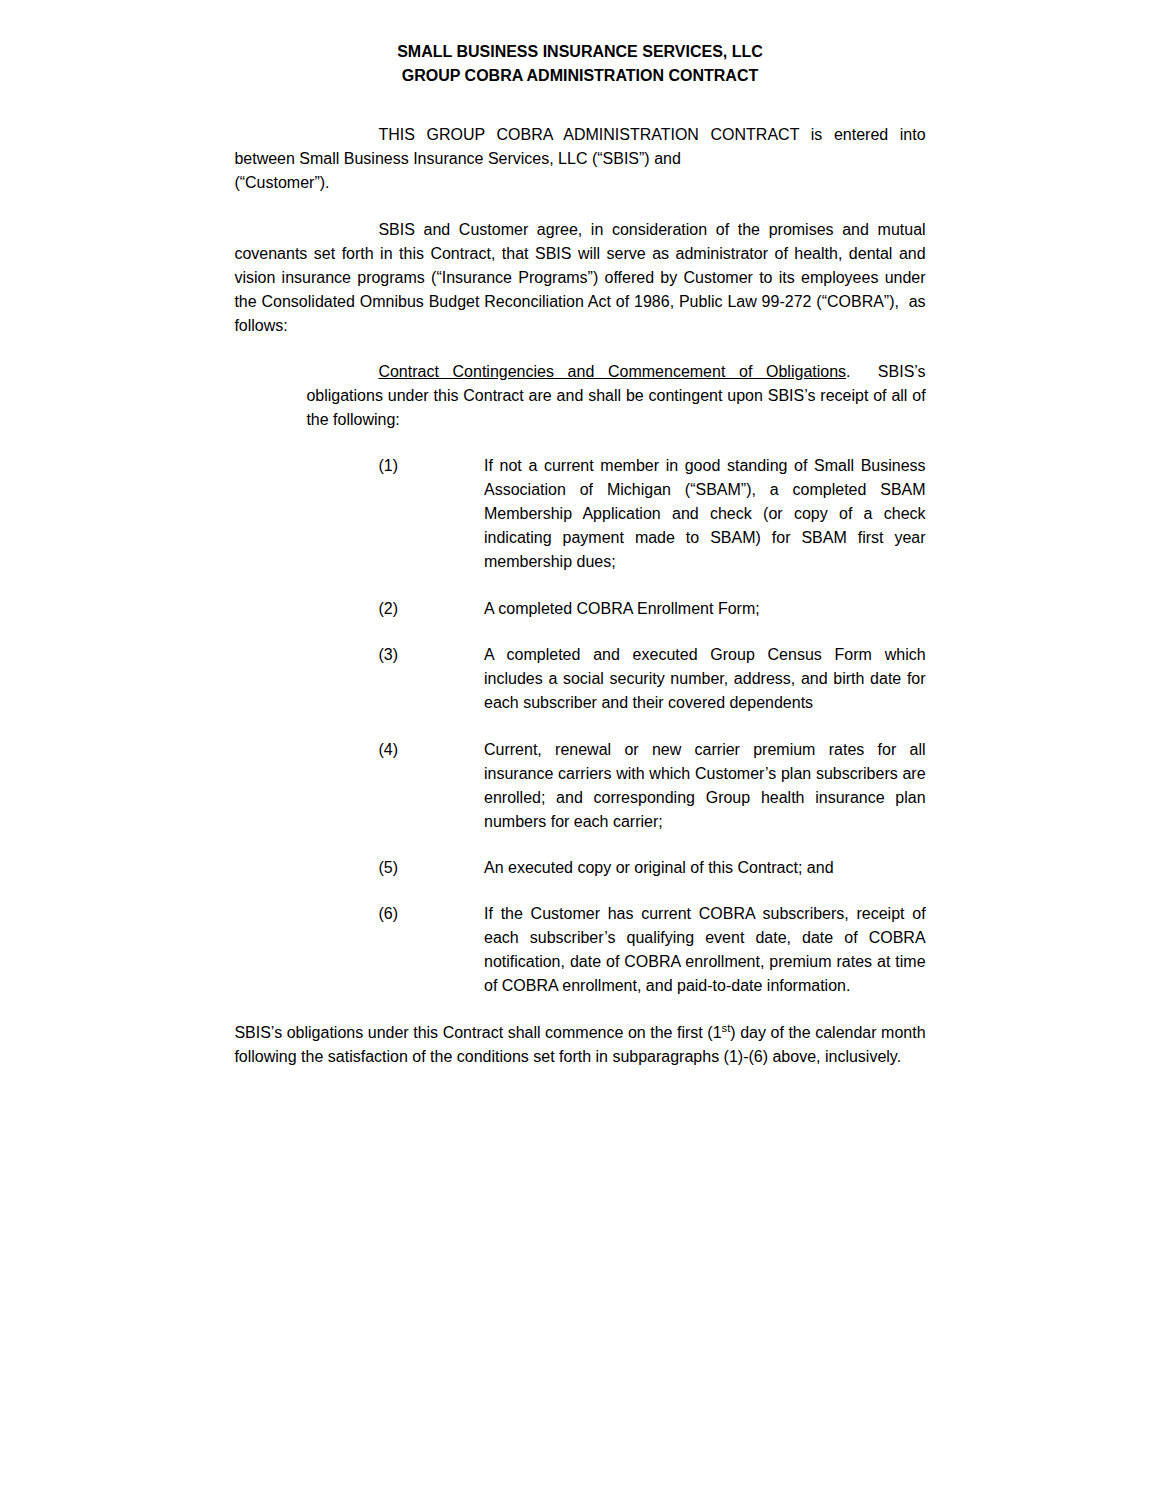SMALL BUSINESS INSURANCE SERVICES, LLC
GROUP COBRA ADMINISTRATION CONTRACT
THIS GROUP COBRA ADMINISTRATION CONTRACT is entered into between Small Business Insurance Services, LLC (“SBIS”) and
(“Customer”).
SBIS and Customer agree, in consideration of the promises and mutual covenants set forth in this Contract, that SBIS will serve as administrator of health, dental and vision insurance programs (“Insurance Programs”) offered by Customer to its employees under the Consolidated Omnibus Budget Reconciliation Act of 1986, Public Law 99-272 (“COBRA”), as follows:
Contract Contingencies and Commencement of Obligations. SBIS’s obligations under this Contract are and shall be contingent upon SBIS’s receipt of all of the following:
If not a current member in good standing of Small Business Association of Michigan (“SBAM”), a completed SBAM Membership Application and check (or copy of a check indicating payment made to SBAM) for SBAM first year membership dues;
A completed COBRA Enrollment Form;
A completed and executed Group Census Form which includes a social security number, address, and birth date for each subscriber and their covered dependents
Current, renewal or new carrier premium rates for all insurance carriers with which Customer’s plan subscribers are enrolled; and corresponding Group health insurance plan numbers for each carrier;
An executed copy or original of this Contract; and
If the Customer has current COBRA subscribers, receipt of each subscriber’s qualifying event date, date of COBRA notification, date of COBRA enrollment, premium rates at time of COBRA enrollment, and paid-to-date information.
SBIS’s obligations under this Contract shall commence on the first (1st) day of the calendar month following the satisfaction of the conditions set forth in subparagraphs (1)-(6) above, inclusively.